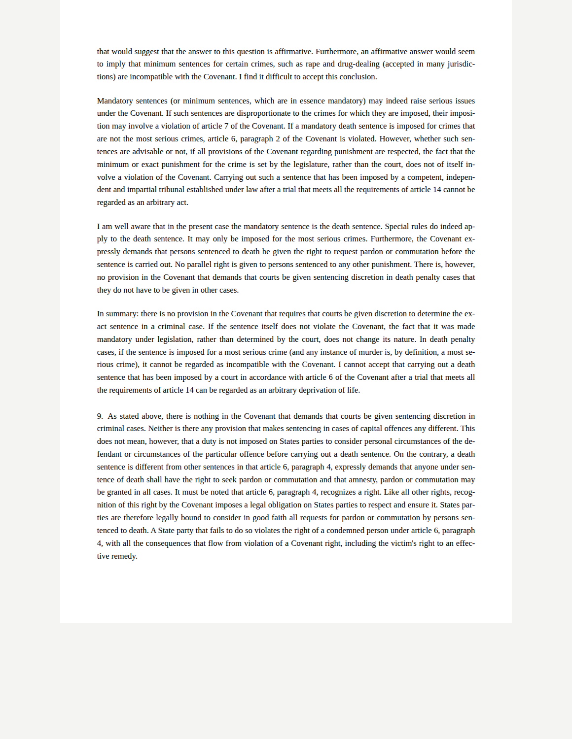that would suggest that the answer to this question is affirmative. Furthermore, an affirmative answer would seem to imply that minimum sentences for certain crimes, such as rape and drug-dealing (accepted in many jurisdictions) are incompatible with the Covenant. I find it difficult to accept this conclusion.
Mandatory sentences (or minimum sentences, which are in essence mandatory) may indeed raise serious issues under the Covenant. If such sentences are disproportionate to the crimes for which they are imposed, their imposition may involve a violation of article 7 of the Covenant. If a mandatory death sentence is imposed for crimes that are not the most serious crimes, article 6, paragraph 2 of the Covenant is violated. However, whether such sentences are advisable or not, if all provisions of the Covenant regarding punishment are respected, the fact that the minimum or exact punishment for the crime is set by the legislature, rather than the court, does not of itself involve a violation of the Covenant. Carrying out such a sentence that has been imposed by a competent, independent and impartial tribunal established under law after a trial that meets all the requirements of article 14 cannot be regarded as an arbitrary act.
I am well aware that in the present case the mandatory sentence is the death sentence. Special rules do indeed apply to the death sentence. It may only be imposed for the most serious crimes. Furthermore, the Covenant expressly demands that persons sentenced to death be given the right to request pardon or commutation before the sentence is carried out. No parallel right is given to persons sentenced to any other punishment. There is, however, no provision in the Covenant that demands that courts be given sentencing discretion in death penalty cases that they do not have to be given in other cases.
In summary: there is no provision in the Covenant that requires that courts be given discretion to determine the exact sentence in a criminal case. If the sentence itself does not violate the Covenant, the fact that it was made mandatory under legislation, rather than determined by the court, does not change its nature. In death penalty cases, if the sentence is imposed for a most serious crime (and any instance of murder is, by definition, a most serious crime), it cannot be regarded as incompatible with the Covenant. I cannot accept that carrying out a death sentence that has been imposed by a court in accordance with article 6 of the Covenant after a trial that meets all the requirements of article 14 can be regarded as an arbitrary deprivation of life.
9. As stated above, there is nothing in the Covenant that demands that courts be given sentencing discretion in criminal cases. Neither is there any provision that makes sentencing in cases of capital offences any different. This does not mean, however, that a duty is not imposed on States parties to consider personal circumstances of the defendant or circumstances of the particular offence before carrying out a death sentence. On the contrary, a death sentence is different from other sentences in that article 6, paragraph 4, expressly demands that anyone under sentence of death shall have the right to seek pardon or commutation and that amnesty, pardon or commutation may be granted in all cases. It must be noted that article 6, paragraph 4, recognizes a right. Like all other rights, recognition of this right by the Covenant imposes a legal obligation on States parties to respect and ensure it. States parties are therefore legally bound to consider in good faith all requests for pardon or commutation by persons sentenced to death. A State party that fails to do so violates the right of a condemned person under article 6, paragraph 4, with all the consequences that flow from violation of a Covenant right, including the victim's right to an effective remedy.